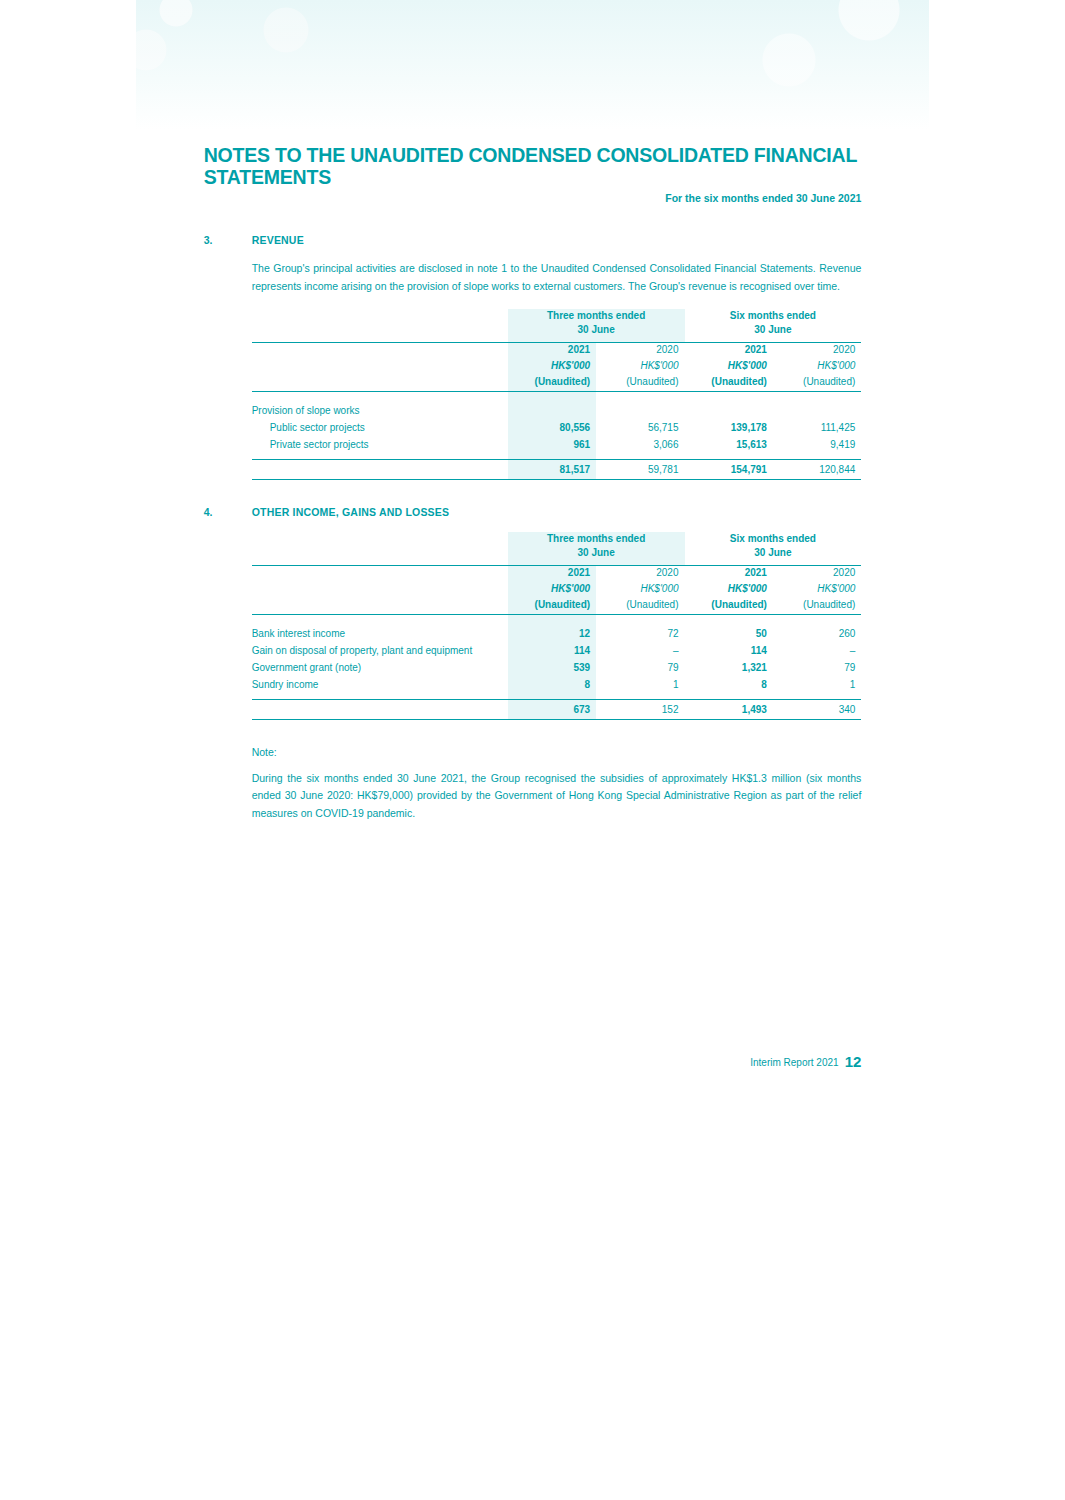Notes to the Unaudited Condensed Consolidated Financial Statements
For the six months ended 30 June 2021
3.
REVENUE
The Group's principal activities are disclosed in note 1 to the Unaudited Condensed Consolidated Financial Statements. Revenue represents income arising on the provision of slope works to external customers. The Group's revenue is recognised over time.
| | Three months ended 30 June | Six months ended 30 June |
| | 2021 | 2020 | 2021 | 2020 |
| | HK$'000 | HK$'000 | HK$'000 | HK$'000 |
| | (Unaudited) | (Unaudited) | (Unaudited) | (Unaudited) |
| Provision of slope works | | | | |
| Public sector projects | 80,556 | 56,715 | 139,178 | 111,425 |
| Private sector projects | 961 | 3,066 | 15,613 | 9,419 |
| | 81,517 | 59,781 | 154,791 | 120,844 |
4.
OTHER INCOME, GAINS AND LOSSES
| | Three months ended 30 June | Six months ended 30 June |
| | 2021 | 2020 | 2021 | 2020 |
| | HK$'000 | HK$'000 | HK$'000 | HK$'000 |
| | (Unaudited) | (Unaudited) | (Unaudited) | (Unaudited) |
| Bank interest income | 12 | 72 | 50 | 260 |
| Gain on disposal of property, plant and equipment | 114 | – | 114 | – |
| Government grant (note) | 539 | 79 | 1,321 | 79 |
| Sundry income | 8 | 1 | 8 | 1 |
| | 673 | 152 | 1,493 | 340 |
Note:
During the six months ended 30 June 2021, the Group recognised the subsidies of approximately HK$1.3 million (six months ended 30 June 2020: HK$79,000) provided by the Government of Hong Kong Special Administrative Region as part of the relief measures on COVID-19 pandemic.
Interim Report 202112